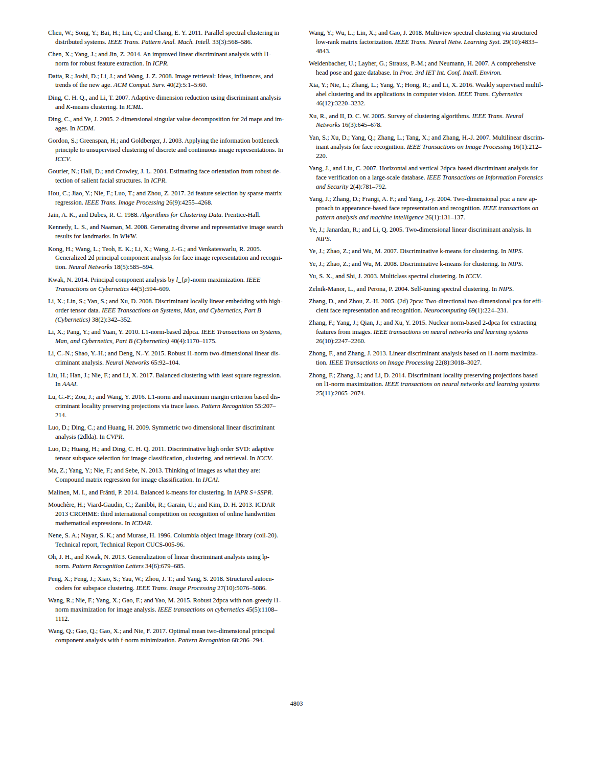Chen, W.; Song, Y.; Bai, H.; Lin, C.; and Chang, E. Y. 2011. Parallel spectral clustering in distributed systems. IEEE Trans. Pattern Anal. Mach. Intell. 33(3):568–586.
Chen, X.; Yang, J.; and Jin, Z. 2014. An improved linear discriminant analysis with l1-norm for robust feature extraction. In ICPR.
Datta, R.; Joshi, D.; Li, J.; and Wang, J. Z. 2008. Image retrieval: Ideas, influences, and trends of the new age. ACM Comput. Surv. 40(2):5:1–5:60.
Ding, C. H. Q., and Li, T. 2007. Adaptive dimension reduction using discriminant analysis and K-means clustering. In ICML.
Ding, C., and Ye, J. 2005. 2-dimensional singular value decomposition for 2d maps and images. In ICDM.
Gordon, S.; Greenspan, H.; and Goldberger, J. 2003. Applying the information bottleneck principle to unsupervised clustering of discrete and continuous image representations. In ICCV.
Gourier, N.; Hall, D.; and Crowley, J. L. 2004. Estimating face orientation from robust detection of salient facial structures. In ICPR.
Hou, C.; Jiao, Y.; Nie, F.; Luo, T.; and Zhou, Z. 2017. 2d feature selection by sparse matrix regression. IEEE Trans. Image Processing 26(9):4255–4268.
Jain, A. K., and Dubes, R. C. 1988. Algorithms for Clustering Data. Prentice-Hall.
Kennedy, L. S., and Naaman, M. 2008. Generating diverse and representative image search results for landmarks. In WWW.
Kong, H.; Wang, L.; Teoh, E. K.; Li, X.; Wang, J.-G.; and Venkateswarlu, R. 2005. Generalized 2d principal component analysis for face image representation and recognition. Neural Networks 18(5):585–594.
Kwak, N. 2014. Principal component analysis by l_{p}-norm maximization. IEEE Transactions on Cybernetics 44(5):594–609.
Li, X.; Lin, S.; Yan, S.; and Xu, D. 2008. Discriminant locally linear embedding with high-order tensor data. IEEE Transactions on Systems, Man, and Cybernetics, Part B (Cybernetics) 38(2):342–352.
Li, X.; Pang, Y.; and Yuan, Y. 2010. L1-norm-based 2dpca. IEEE Transactions on Systems, Man, and Cybernetics, Part B (Cybernetics) 40(4):1170–1175.
Li, C.-N.; Shao, Y.-H.; and Deng, N.-Y. 2015. Robust l1-norm two-dimensional linear discriminant analysis. Neural Networks 65:92–104.
Liu, H.; Han, J.; Nie, F.; and Li, X. 2017. Balanced clustering with least square regression. In AAAI.
Lu, G.-F.; Zou, J.; and Wang, Y. 2016. L1-norm and maximum margin criterion based discriminant locality preserving projections via trace lasso. Pattern Recognition 55:207–214.
Luo, D.; Ding, C.; and Huang, H. 2009. Symmetric two dimensional linear discriminant analysis (2dlda). In CVPR.
Luo, D.; Huang, H.; and Ding, C. H. Q. 2011. Discriminative high order SVD: adaptive tensor subspace selection for image classification, clustering, and retrieval. In ICCV.
Ma, Z.; Yang, Y.; Nie, F.; and Sebe, N. 2013. Thinking of images as what they are: Compound matrix regression for image classification. In IJCAI.
Malinen, M. I., and Fränti, P. 2014. Balanced k-means for clustering. In IAPR S+SSPR.
Mouchère, H.; Viard-Gaudin, C.; Zanibbi, R.; Garain, U.; and Kim, D. H. 2013. ICDAR 2013 CROHME: third international competition on recognition of online handwritten mathematical expressions. In ICDAR.
Nene, S. A.; Nayar, S. K.; and Murase, H. 1996. Columbia object image library (coil-20). Technical report, Technical Report CUCS-005-96.
Oh, J. H., and Kwak, N. 2013. Generalization of linear discriminant analysis using lp-norm. Pattern Recognition Letters 34(6):679–685.
Peng, X.; Feng, J.; Xiao, S.; Yau, W.; Zhou, J. T.; and Yang, S. 2018. Structured autoencoders for subspace clustering. IEEE Trans. Image Processing 27(10):5076–5086.
Wang, R.; Nie, F.; Yang, X.; Gao, F.; and Yao, M. 2015. Robust 2dpca with non-greedy l1-norm maximization for image analysis. IEEE transactions on cybernetics 45(5):1108–1112.
Wang, Q.; Gao, Q.; Gao, X.; and Nie, F. 2017. Optimal mean two-dimensional principal component analysis with f-norm minimization. Pattern Recognition 68:286–294.
Wang, Y.; Wu, L.; Lin, X.; and Gao, J. 2018. Multiview spectral clustering via structured low-rank matrix factorization. IEEE Trans. Neural Netw. Learning Syst. 29(10):4833–4843.
Weidenbacher, U.; Layher, G.; Strauss, P.-M.; and Neumann, H. 2007. A comprehensive head pose and gaze database. In Proc. 3rd IET Int. Conf. Intell. Environ.
Xia, Y.; Nie, L.; Zhang, L.; Yang, Y.; Hong, R.; and Li, X. 2016. Weakly supervised multilabel clustering and its applications in computer vision. IEEE Trans. Cybernetics 46(12):3220–3232.
Xu, R., and II, D. C. W. 2005. Survey of clustering algorithms. IEEE Trans. Neural Networks 16(3):645–678.
Yan, S.; Xu, D.; Yang, Q.; Zhang, L.; Tang, X.; and Zhang, H.-J. 2007. Multilinear discriminant analysis for face recognition. IEEE Transactions on Image Processing 16(1):212–220.
Yang, J., and Liu, C. 2007. Horizontal and vertical 2dpca-based discriminant analysis for face verification on a large-scale database. IEEE Transactions on Information Forensics and Security 2(4):781–792.
Yang, J.; Zhang, D.; Frangi, A. F.; and Yang, J.-y. 2004. Two-dimensional pca: a new approach to appearance-based face representation and recognition. IEEE transactions on pattern analysis and machine intelligence 26(1):131–137.
Ye, J.; Janardan, R.; and Li, Q. 2005. Two-dimensional linear discriminant analysis. In NIPS.
Ye, J.; Zhao, Z.; and Wu, M. 2007. Discriminative k-means for clustering. In NIPS.
Ye, J.; Zhao, Z.; and Wu, M. 2008. Discriminative k-means for clustering. In NIPS.
Yu, S. X., and Shi, J. 2003. Multiclass spectral clustering. In ICCV.
Zelnik-Manor, L., and Perona, P. 2004. Self-tuning spectral clustering. In NIPS.
Zhang, D., and Zhou, Z.-H. 2005. (2d) 2pca: Two-directional two-dimensional pca for efficient face representation and recognition. Neurocomputing 69(1):224–231.
Zhang, F.; Yang, J.; Qian, J.; and Xu, Y. 2015. Nuclear norm-based 2-dpca for extracting features from images. IEEE transactions on neural networks and learning systems 26(10):2247–2260.
Zhong, F., and Zhang, J. 2013. Linear discriminant analysis based on l1-norm maximization. IEEE Transactions on Image Processing 22(8):3018–3027.
Zhong, F.; Zhang, J.; and Li, D. 2014. Discriminant locality preserving projections based on l1-norm maximization. IEEE transactions on neural networks and learning systems 25(11):2065–2074.
4803